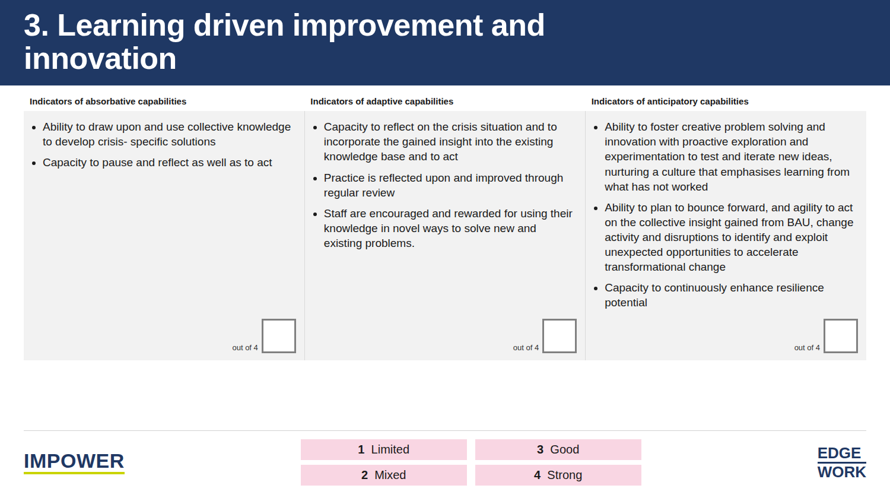3. Learning driven improvement and
innovation
| Indicators of absorbative capabilities | Indicators of adaptive capabilities | Indicators of anticipatory capabilities |
| --- | --- | --- |
| Ability to draw upon and use collective knowledge to develop crisis- specific solutions Capacity to pause and reflect as well as to act out of 4 | Capacity to reflect on the crisis situation and to incorporate the gained insight into the existing knowledge base and to act Practice is reflected upon and improved through regular review Staff are encouraged and rewarded for using their knowledge in novel ways to solve new and existing problems. out of 4 | Ability to foster creative problem solving and innovation with proactive exploration and experimentation to test and iterate new ideas, nurturing a culture that emphasises learning from what has not worked Ability to plan to bounce forward, and agility to act on the collective insight gained from BAU, change activity and disruptions to identify and exploit unexpected opportunities to accelerate transformational change Capacity to continuously enhance resilience potential out of 4 |
IMPOWER
1 Limited
3 Good
2 Mixed
4 Strong
EDGE WORK